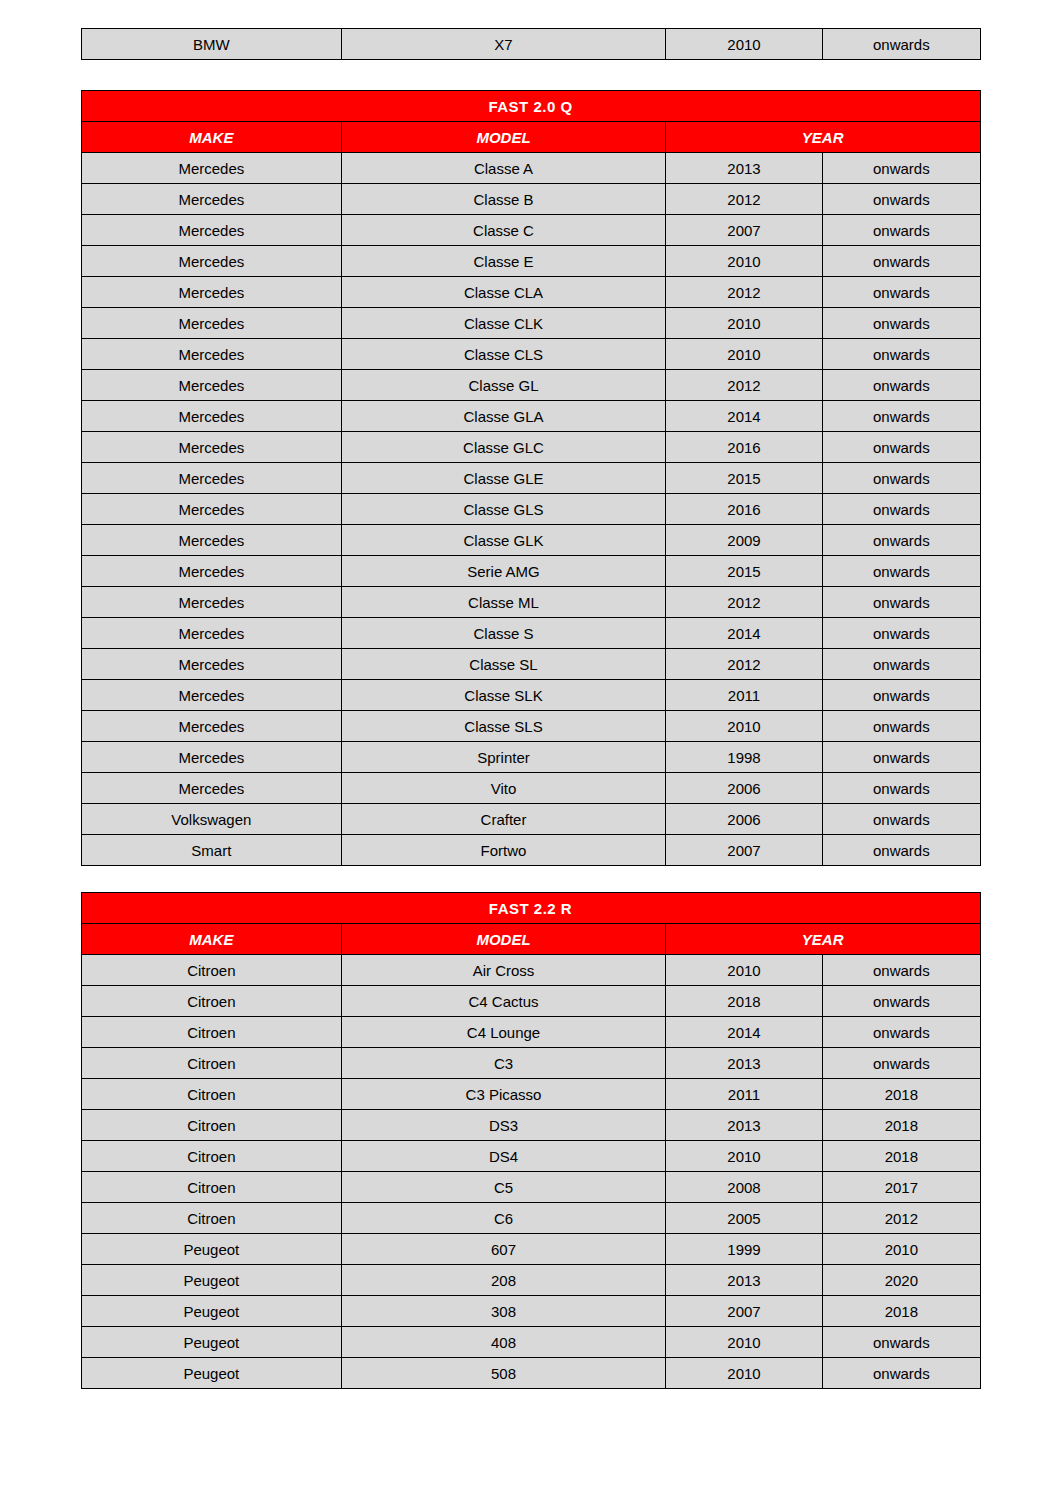| BMW | X7 | 2010 | onwards |
| FAST 2.0 Q |
| MAKE | MODEL | YEAR |
| Mercedes | Classe A | 2013 | onwards |
| Mercedes | Classe B | 2012 | onwards |
| Mercedes | Classe C | 2007 | onwards |
| Mercedes | Classe E | 2010 | onwards |
| Mercedes | Classe CLA | 2012 | onwards |
| Mercedes | Classe CLK | 2010 | onwards |
| Mercedes | Classe CLS | 2010 | onwards |
| Mercedes | Classe GL | 2012 | onwards |
| Mercedes | Classe GLA | 2014 | onwards |
| Mercedes | Classe GLC | 2016 | onwards |
| Mercedes | Classe GLE | 2015 | onwards |
| Mercedes | Classe GLS | 2016 | onwards |
| Mercedes | Classe GLK | 2009 | onwards |
| Mercedes | Serie AMG | 2015 | onwards |
| Mercedes | Classe ML | 2012 | onwards |
| Mercedes | Classe S | 2014 | onwards |
| Mercedes | Classe SL | 2012 | onwards |
| Mercedes | Classe SLK | 2011 | onwards |
| Mercedes | Classe SLS | 2010 | onwards |
| Mercedes | Sprinter | 1998 | onwards |
| Mercedes | Vito | 2006 | onwards |
| Volkswagen | Crafter | 2006 | onwards |
| Smart | Fortwo | 2007 | onwards |
| FAST 2.2 R |
| MAKE | MODEL | YEAR |
| Citroen | Air Cross | 2010 | onwards |
| Citroen | C4 Cactus | 2018 | onwards |
| Citroen | C4 Lounge | 2014 | onwards |
| Citroen | C3 | 2013 | onwards |
| Citroen | C3 Picasso | 2011 | 2018 |
| Citroen | DS3 | 2013 | 2018 |
| Citroen | DS4 | 2010 | 2018 |
| Citroen | C5 | 2008 | 2017 |
| Citroen | C6 | 2005 | 2012 |
| Peugeot | 607 | 1999 | 2010 |
| Peugeot | 208 | 2013 | 2020 |
| Peugeot | 308 | 2007 | 2018 |
| Peugeot | 408 | 2010 | onwards |
| Peugeot | 508 | 2010 | onwards |